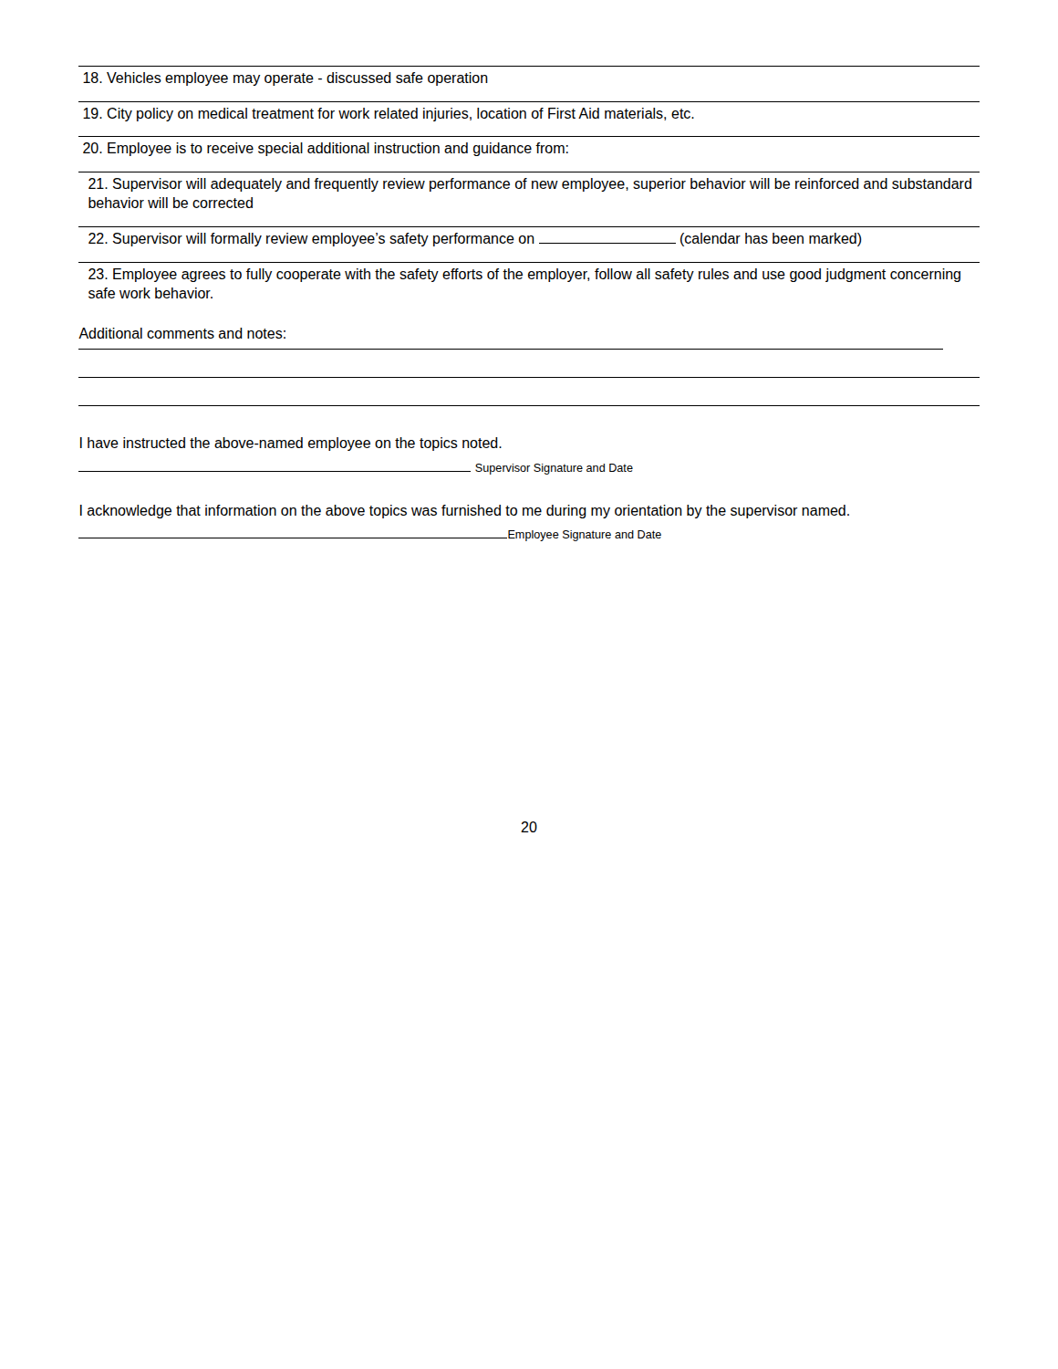18. Vehicles employee may operate - discussed safe operation
19. City policy on medical treatment for work related injuries, location of First Aid materials, etc.
20. Employee is to receive special additional instruction and guidance from:
21. Supervisor will adequately and frequently review performance of new employee, superior behavior will be reinforced and substandard behavior will be corrected
22. Supervisor will formally review employee’s safety performance on (calendar has been marked)
23. Employee agrees to fully cooperate with the safety efforts of the employer, follow all safety rules and use good judgment concerning safe work behavior.
Additional comments and notes:
I have instructed the above-named employee on the topics noted.
Supervisor Signature and Date
I acknowledge that information on the above topics was furnished to me during my orientation by the supervisor named.
Employee Signature and Date
20